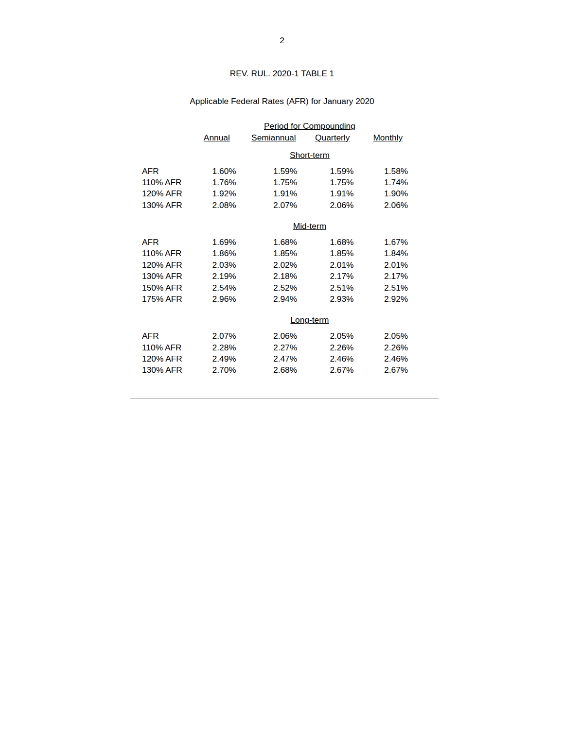2
REV. RUL. 2020-1 TABLE 1
Applicable Federal Rates (AFR) for January 2020
| | Period for Compounding |
| | Annual | Semiannual | Quarterly | Monthly |
| | Short-term |
| AFR | 1.60% | 1.59% | 1.59% | 1.58% |
| 110% AFR | 1.76% | 1.75% | 1.75% | 1.74% |
| 120% AFR | 1.92% | 1.91% | 1.91% | 1.90% |
| 130% AFR | 2.08% | 2.07% | 2.06% | 2.06% |
| | Mid-term |
| AFR | 1.69% | 1.68% | 1.68% | 1.67% |
| 110% AFR | 1.86% | 1.85% | 1.85% | 1.84% |
| 120% AFR | 2.03% | 2.02% | 2.01% | 2.01% |
| 130% AFR | 2.19% | 2.18% | 2.17% | 2.17% |
| 150% AFR | 2.54% | 2.52% | 2.51% | 2.51% |
| 175% AFR | 2.96% | 2.94% | 2.93% | 2.92% |
| | Long-term |
| AFR | 2.07% | 2.06% | 2.05% | 2.05% |
| 110% AFR | 2.28% | 2.27% | 2.26% | 2.26% |
| 120% AFR | 2.49% | 2.47% | 2.46% | 2.46% |
| 130% AFR | 2.70% | 2.68% | 2.67% | 2.67% |